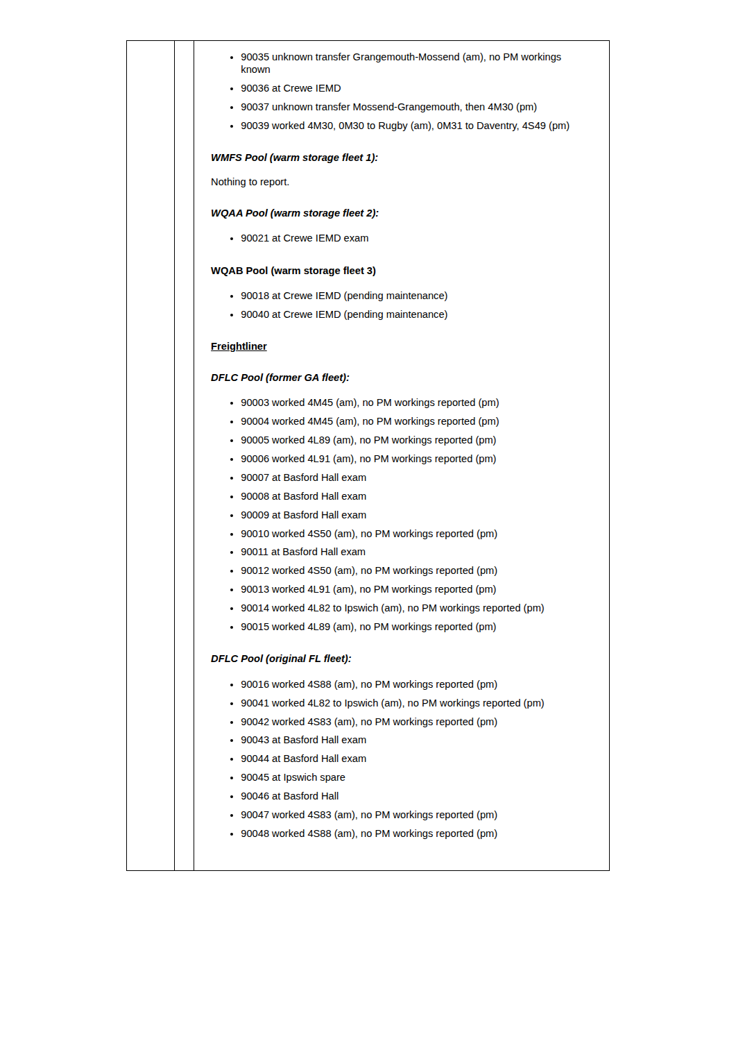| | | 90035 unknown transfer Grangemouth-Mossend (am), no PM workings known 90036 at Crewe IEMD 90037 unknown transfer Mossend-Grangemouth, then 4M30 (pm) 90039 worked 4M30, 0M30 to Rugby (am), 0M31 to Daventry, 4S49 (pm) WMFS Pool (warm storage fleet 1): Nothing to report. WQAA Pool (warm storage fleet 2): 90021 at Crewe IEMD exam WQAB Pool (warm storage fleet 3) 90018 at Crewe IEMD (pending maintenance) 90040 at Crewe IEMD (pending maintenance) Freightliner DFLC Pool (former GA fleet): 90003 worked 4M45 (am), no PM workings reported (pm) 90004 worked 4M45 (am), no PM workings reported (pm) 90005 worked 4L89 (am), no PM workings reported (pm) 90006 worked 4L91 (am), no PM workings reported (pm) 90007 at Basford Hall exam 90008 at Basford Hall exam 90009 at Basford Hall exam 90010 worked 4S50 (am), no PM workings reported (pm) 90011 at Basford Hall exam 90012 worked 4S50 (am), no PM workings reported (pm) 90013 worked 4L91 (am), no PM workings reported (pm) 90014 worked 4L82 to Ipswich (am), no PM workings reported (pm) 90015 worked 4L89 (am), no PM workings reported (pm) DFLC Pool (original FL fleet): 90016 worked 4S88 (am), no PM workings reported (pm) 90041 worked 4L82 to Ipswich (am), no PM workings reported (pm) 90042 worked 4S83 (am), no PM workings reported (pm) 90043 at Basford Hall exam 90044 at Basford Hall exam 90045 at Ipswich spare 90046 at Basford Hall 90047 worked 4S83 (am), no PM workings reported (pm) 90048 worked 4S88 (am), no PM workings reported (pm) |